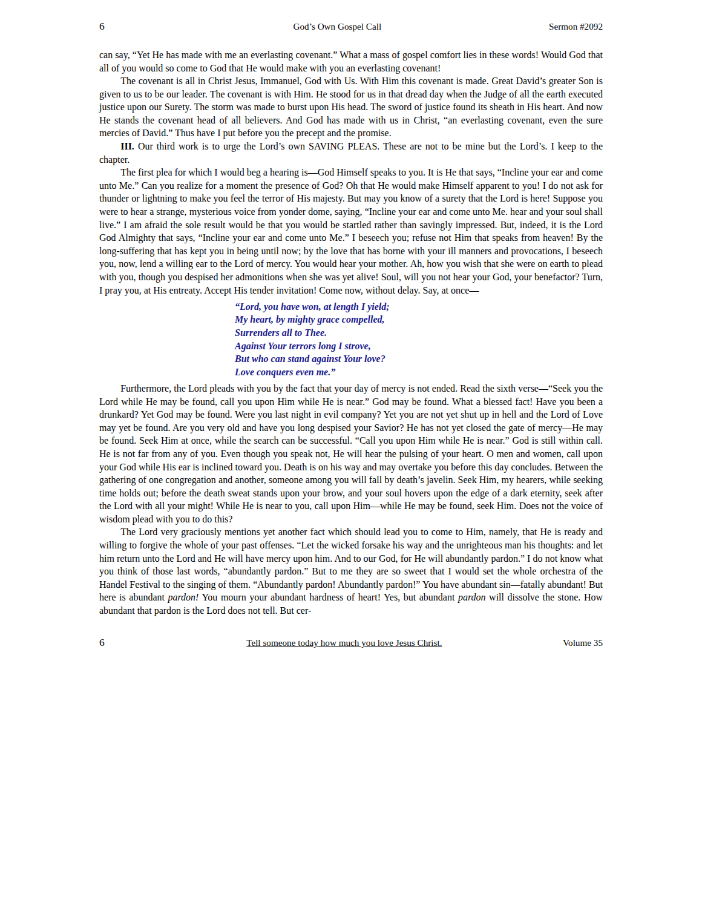6 God’s Own Gospel Call Sermon #2092
can say, “Yet He has made with me an everlasting covenant.” What a mass of gospel comfort lies in these words! Would God that all of you would so come to God that He would make with you an everlasting covenant!
The covenant is all in Christ Jesus, Immanuel, God with Us. With Him this covenant is made. Great David’s greater Son is given to us to be our leader. The covenant is with Him. He stood for us in that dread day when the Judge of all the earth executed justice upon our Surety. The storm was made to burst upon His head. The sword of justice found its sheath in His heart. And now He stands the covenant head of all believers. And God has made with us in Christ, “an everlasting covenant, even the sure mercies of David.” Thus have I put before you the precept and the promise.
III. Our third work is to urge the Lord’s own SAVING PLEAS. These are not to be mine but the Lord’s. I keep to the chapter.
The first plea for which I would beg a hearing is—God Himself speaks to you. It is He that says, “Incline your ear and come unto Me.” Can you realize for a moment the presence of God? Oh that He would make Himself apparent to you! I do not ask for thunder or lightning to make you feel the terror of His majesty. But may you know of a surety that the Lord is here! Suppose you were to hear a strange, mysterious voice from yonder dome, saying, “Incline your ear and come unto Me. hear and your soul shall live.” I am afraid the sole result would be that you would be startled rather than savingly impressed. But, indeed, it is the Lord God Almighty that says, “Incline your ear and come unto Me.” I beseech you; refuse not Him that speaks from heaven! By the long-suffering that has kept you in being until now; by the love that has borne with your ill manners and provocations, I beseech you, now, lend a willing ear to the Lord of mercy. You would hear your mother. Ah, how you wish that she were on earth to plead with you, though you despised her admonitions when she was yet alive! Soul, will you not hear your God, your benefactor? Turn, I pray you, at His entreaty. Accept His tender invitation! Come now, without delay. Say, at once—
“Lord, you have won, at length I yield;
My heart, by mighty grace compelled,
Surrenders all to Thee.
Against Your terrors long I strove,
But who can stand against Your love?
Love conquers even me.”
Furthermore, the Lord pleads with you by the fact that your day of mercy is not ended. Read the sixth verse—“Seek you the Lord while He may be found, call you upon Him while He is near.” God may be found. What a blessed fact! Have you been a drunkard? Yet God may be found. Were you last night in evil company? Yet you are not yet shut up in hell and the Lord of Love may yet be found. Are you very old and have you long despised your Savior? He has not yet closed the gate of mercy—He may be found. Seek Him at once, while the search can be successful. “Call you upon Him while He is near.” God is still within call. He is not far from any of you. Even though you speak not, He will hear the pulsing of your heart. O men and women, call upon your God while His ear is inclined toward you. Death is on his way and may overtake you before this day concludes. Between the gathering of one congregation and another, someone among you will fall by death’s javelin. Seek Him, my hearers, while seeking time holds out; before the death sweat stands upon your brow, and your soul hovers upon the edge of a dark eternity, seek after the Lord with all your might! While He is near to you, call upon Him—while He may be found, seek Him. Does not the voice of wisdom plead with you to do this?
The Lord very graciously mentions yet another fact which should lead you to come to Him, namely, that He is ready and willing to forgive the whole of your past offenses. “Let the wicked forsake his way and the unrighteous man his thoughts: and let him return unto the Lord and He will have mercy upon him. And to our God, for He will abundantly pardon.” I do not know what you think of those last words, “abundantly pardon.” But to me they are so sweet that I would set the whole orchestra of the Handel Festival to the singing of them. “Abundantly pardon! Abundantly pardon!” You have abundant sin—fatally abundant! But here is abundant pardon! You mourn your abundant hardness of heart! Yes, but abundant pardon will dissolve the stone. How abundant that pardon is the Lord does not tell. But cer-
6 Tell someone today how much you love Jesus Christ. Volume 35